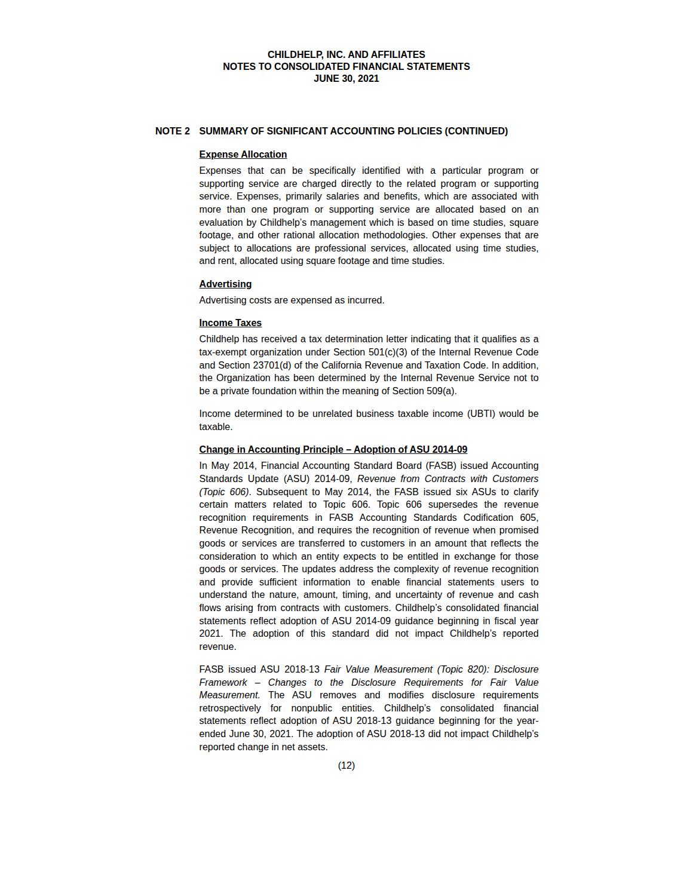CHILDHELP, INC. AND AFFILIATES
NOTES TO CONSOLIDATED FINANCIAL STATEMENTS
JUNE 30, 2021
NOTE 2
SUMMARY OF SIGNIFICANT ACCOUNTING POLICIES (CONTINUED)
Expense Allocation
Expenses that can be specifically identified with a particular program or supporting service are charged directly to the related program or supporting service. Expenses, primarily salaries and benefits, which are associated with more than one program or supporting service are allocated based on an evaluation by Childhelp’s management which is based on time studies, square footage, and other rational allocation methodologies. Other expenses that are subject to allocations are professional services, allocated using time studies, and rent, allocated using square footage and time studies.
Advertising
Advertising costs are expensed as incurred.
Income Taxes
Childhelp has received a tax determination letter indicating that it qualifies as a tax-exempt organization under Section 501(c)(3) of the Internal Revenue Code and Section 23701(d) of the California Revenue and Taxation Code. In addition, the Organization has been determined by the Internal Revenue Service not to be a private foundation within the meaning of Section 509(a).
Income determined to be unrelated business taxable income (UBTI) would be taxable.
Change in Accounting Principle – Adoption of ASU 2014-09
In May 2014, Financial Accounting Standard Board (FASB) issued Accounting Standards Update (ASU) 2014-09, Revenue from Contracts with Customers (Topic 606). Subsequent to May 2014, the FASB issued six ASUs to clarify certain matters related to Topic 606. Topic 606 supersedes the revenue recognition requirements in FASB Accounting Standards Codification 605, Revenue Recognition, and requires the recognition of revenue when promised goods or services are transferred to customers in an amount that reflects the consideration to which an entity expects to be entitled in exchange for those goods or services. The updates address the complexity of revenue recognition and provide sufficient information to enable financial statements users to understand the nature, amount, timing, and uncertainty of revenue and cash flows arising from contracts with customers. Childhelp’s consolidated financial statements reflect adoption of ASU 2014-09 guidance beginning in fiscal year 2021. The adoption of this standard did not impact Childhelp’s reported revenue.
FASB issued ASU 2018-13 Fair Value Measurement (Topic 820): Disclosure Framework – Changes to the Disclosure Requirements for Fair Value Measurement. The ASU removes and modifies disclosure requirements retrospectively for nonpublic entities. Childhelp’s consolidated financial statements reflect adoption of ASU 2018-13 guidance beginning for the year-ended June 30, 2021. The adoption of ASU 2018-13 did not impact Childhelp’s reported change in net assets.
(12)